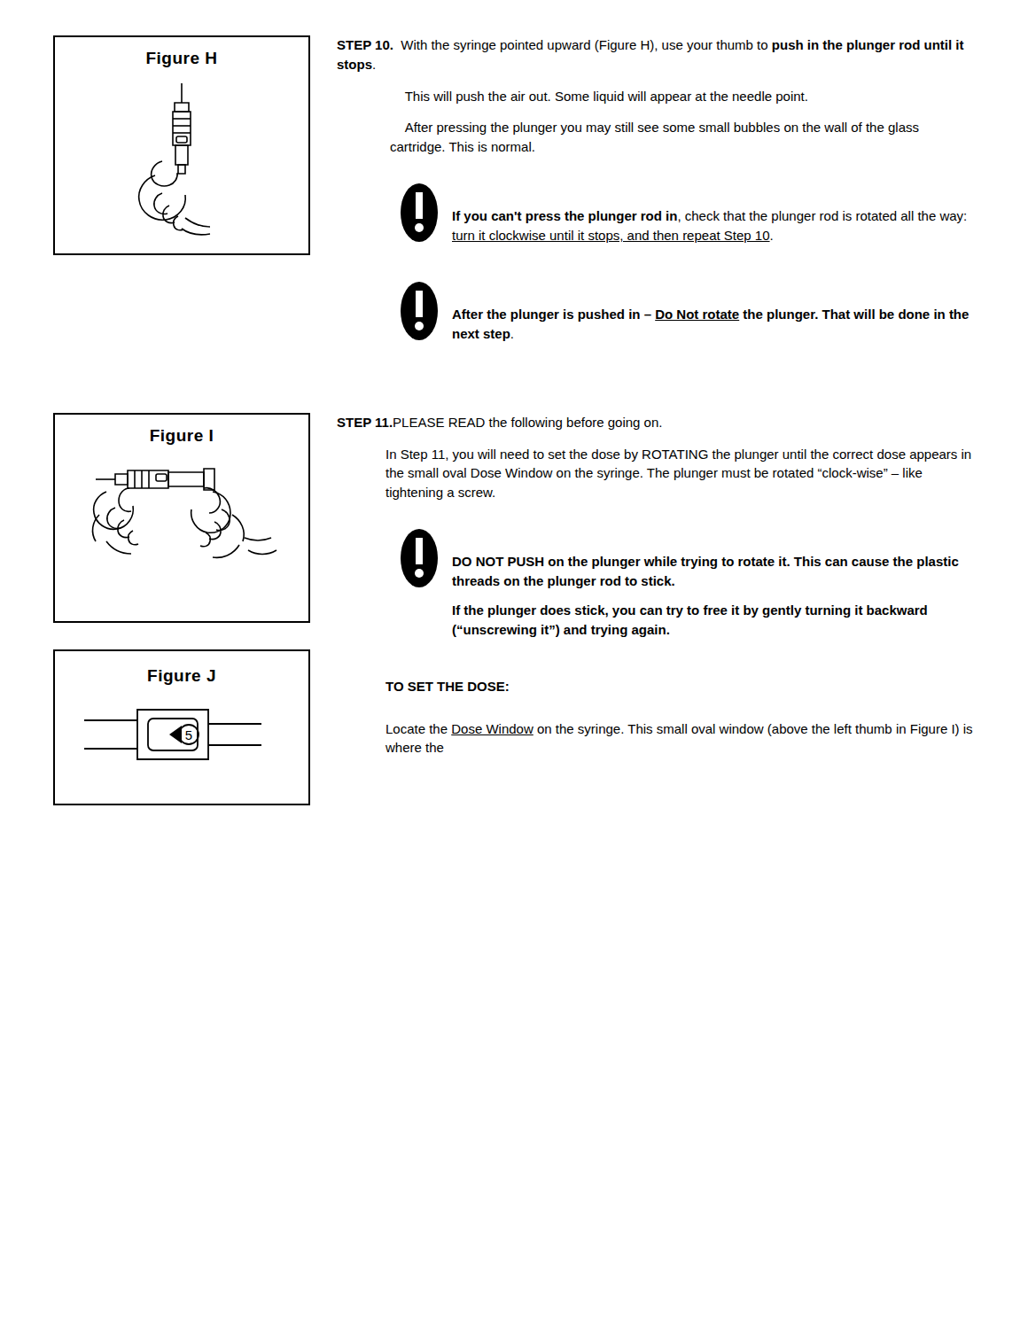Figure H
STEP 10. With the syringe pointed upward (Figure H), use your thumb to push in the plunger rod until it stops.
This will push the air out. Some liquid will appear at the needle point.
After pressing the plunger you may still see some small bubbles on the wall of the glass cartridge. This is normal.
If you can't press the plunger rod in, check that the plunger rod is rotated all the way: turn it clockwise until it stops, and then repeat Step 10.
After the plunger is pushed in – Do Not rotate the plunger. That will be done in the next step.
Figure I
Figure J
5
STEP 11. PLEASE READ the following before going on.
In Step 11, you will need to set the dose by ROTATING the plunger until the correct dose appears in the small oval Dose Window on the syringe. The plunger must be rotated “clock-wise” – like tightening a screw.
DO NOT PUSH on the plunger while trying to rotate it. This can cause the plastic threads on the plunger rod to stick.
If the plunger does stick, you can try to free it by gently turning it backward (“unscrewing it”) and trying again.
TO SET THE DOSE:
Locate the Dose Window on the syringe. This small oval window (above the left thumb in Figure I) is where the